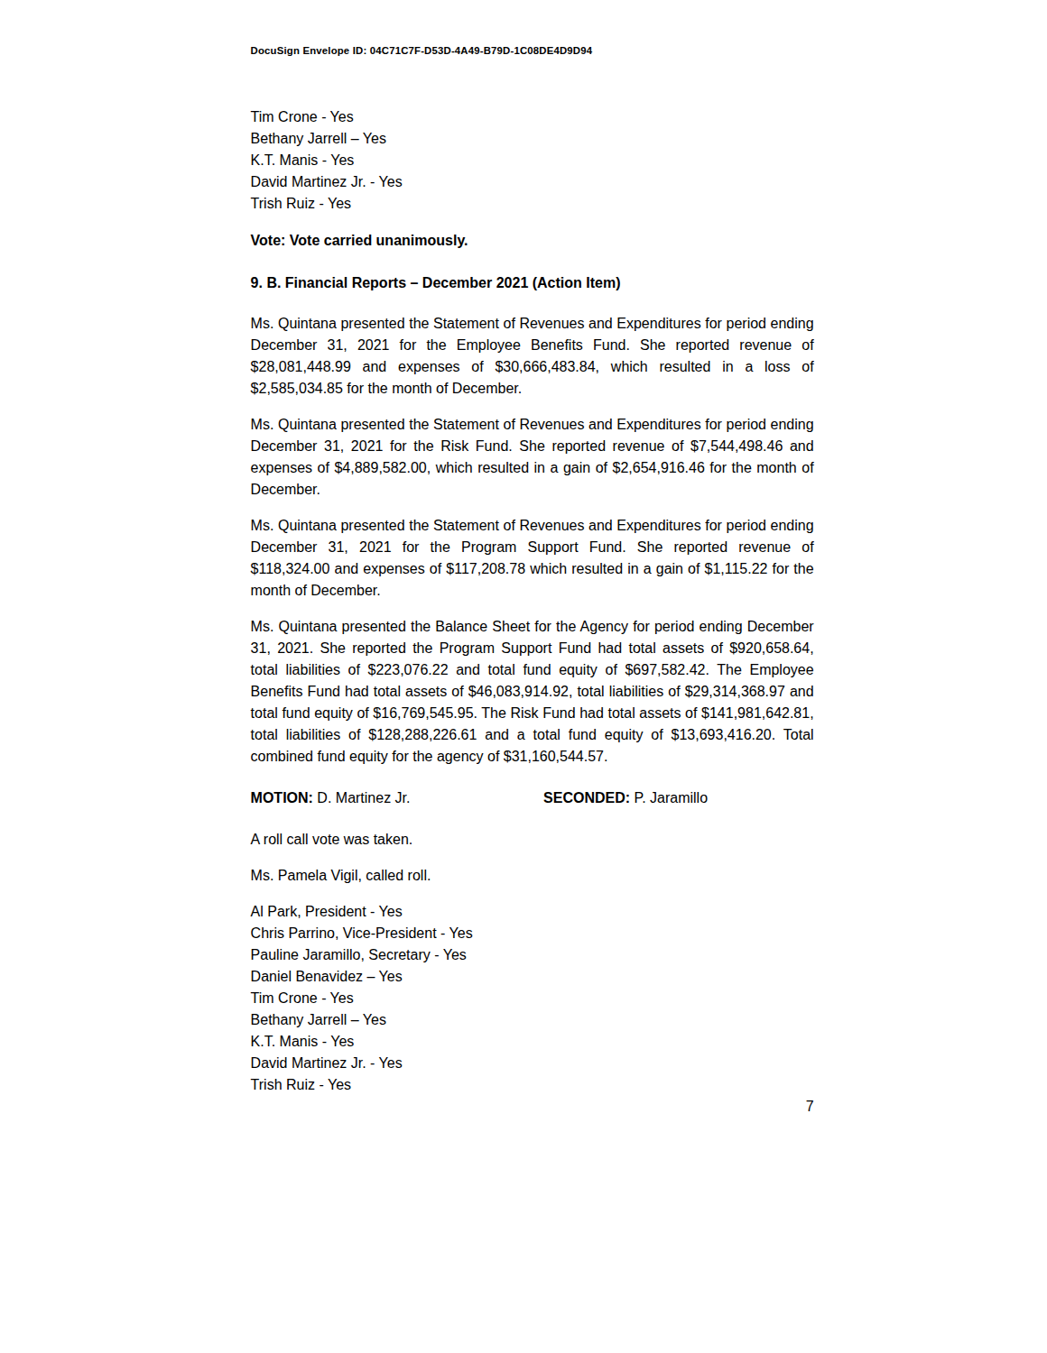DocuSign Envelope ID: 04C71C7F-D53D-4A49-B79D-1C08DE4D9D94
Tim Crone - Yes
Bethany Jarrell – Yes
K.T. Manis - Yes
David Martinez Jr. - Yes
Trish Ruiz - Yes
Vote: Vote carried unanimously.
9. B. Financial Reports – December 2021 (Action Item)
Ms. Quintana presented the Statement of Revenues and Expenditures for period ending December 31, 2021 for the Employee Benefits Fund. She reported revenue of $28,081,448.99 and expenses of $30,666,483.84, which resulted in a loss of $2,585,034.85 for the month of December.
Ms. Quintana presented the Statement of Revenues and Expenditures for period ending December 31, 2021 for the Risk Fund. She reported revenue of $7,544,498.46 and expenses of $4,889,582.00, which resulted in a gain of $2,654,916.46 for the month of December.
Ms. Quintana presented the Statement of Revenues and Expenditures for period ending December 31, 2021 for the Program Support Fund. She reported revenue of $118,324.00 and expenses of $117,208.78 which resulted in a gain of $1,115.22 for the month of December.
Ms. Quintana presented the Balance Sheet for the Agency for period ending December 31, 2021. She reported the Program Support Fund had total assets of $920,658.64, total liabilities of $223,076.22 and total fund equity of $697,582.42. The Employee Benefits Fund had total assets of $46,083,914.92, total liabilities of $29,314,368.97 and total fund equity of $16,769,545.95. The Risk Fund had total assets of $141,981,642.81, total liabilities of $128,288,226.61 and a total fund equity of $13,693,416.20. Total combined fund equity for the agency of $31,160,544.57.
MOTION: D. Martinez Jr.
SECONDED: P. Jaramillo
A roll call vote was taken.
Ms. Pamela Vigil, called roll.
Al Park, President - Yes
Chris Parrino, Vice-President - Yes
Pauline Jaramillo, Secretary - Yes
Daniel Benavidez – Yes
Tim Crone - Yes
Bethany Jarrell – Yes
K.T. Manis - Yes
David Martinez Jr. - Yes
Trish Ruiz - Yes
7